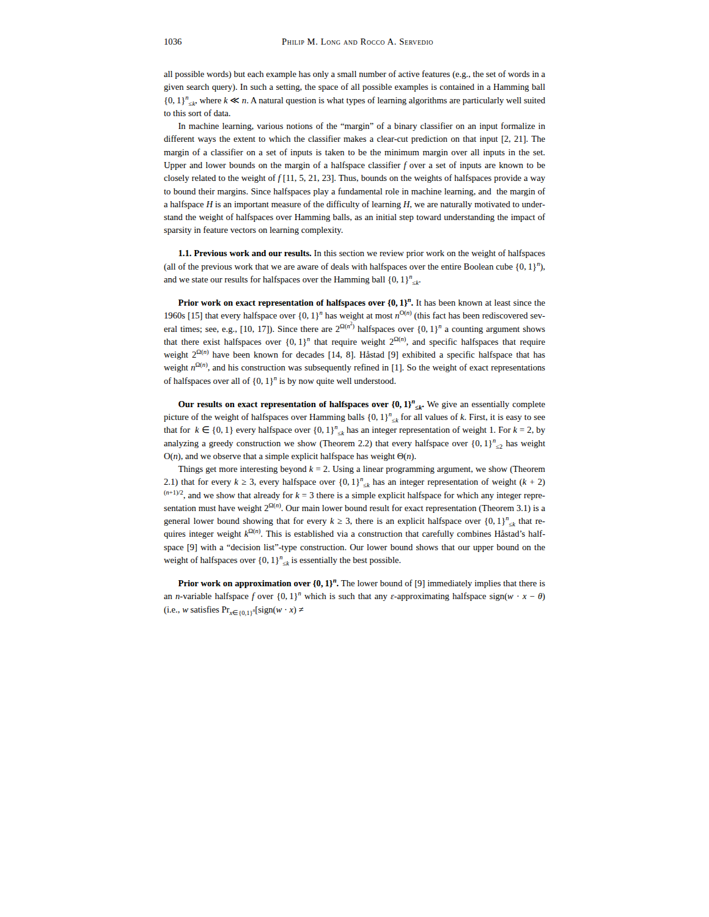1036 Philip M. Long and Rocco A. Servedio
all possible words) but each example has only a small number of active features (e.g., the set of words in a given search query). In such a setting, the space of all possible examples is contained in a Hamming ball {0, 1}n≤k, where k ≪ n. A natural question is what types of learning algorithms are particularly well suited to this sort of data.
In machine learning, various notions of the “margin” of a binary classifier on an input formalize in different ways the extent to which the classifier makes a clear-cut prediction on that input [2, 21]. The margin of a classifier on a set of inputs is taken to be the minimum margin over all inputs in the set. Upper and lower bounds on the margin of a halfspace classifier f over a set of inputs are known to be closely related to the weight of f [11, 5, 21, 23]. Thus, bounds on the weights of halfspaces provide a way to bound their margins. Since halfspaces play a fundamental role in machine learning, and the margin of a halfspace H is an important measure of the difficulty of learning H, we are naturally motivated to understand the weight of halfspaces over Hamming balls, as an initial step toward understanding the impact of sparsity in feature vectors on learning complexity.
1.1. Previous work and our results. In this section we review prior work on the weight of halfspaces (all of the previous work that we are aware of deals with halfspaces over the entire Boolean cube {0, 1}n), and we state our results for halfspaces over the Hamming ball {0, 1}n≤k.
Prior work on exact representation of halfspaces over {0, 1}n. It has been known at least since the 1960s [15] that every halfspace over {0, 1}n has weight at most nO(n) (this fact has been rediscovered several times; see, e.g., [10, 17]). Since there are 2Ω(n2) halfspaces over {0, 1}n a counting argument shows that there exist halfspaces over {0, 1}n that require weight 2Ω(n), and specific halfspaces that require weight 2Ω(n) have been known for decades [14, 8]. Håstad [9] exhibited a specific halfspace that has weight nΩ(n), and his construction was subsequently refined in [1]. So the weight of exact representations of halfspaces over all of {0, 1}n is by now quite well understood.
Our results on exact representation of halfspaces over {0, 1}n≤k. We give an essentially complete picture of the weight of halfspaces over Hamming balls {0, 1}n≤k for all values of k. First, it is easy to see that for k ∈ {0, 1} every halfspace over {0, 1}n≤k has an integer representation of weight 1. For k = 2, by analyzing a greedy construction we show (Theorem 2.2) that every halfspace over {0, 1}n≤2 has weight O(n), and we observe that a simple explicit halfspace has weight Θ(n).
Things get more interesting beyond k = 2. Using a linear programming argument, we show (Theorem 2.1) that for every k ≥ 3, every halfspace over {0, 1}n≤k has an integer representation of weight (k + 2)(n+1)/2, and we show that already for k = 3 there is a simple explicit halfspace for which any integer representation must have weight 2Ω(n). Our main lower bound result for exact representation (Theorem 3.1) is a general lower bound showing that for every k ≥ 3, there is an explicit halfspace over {0, 1}n≤k that requires integer weight kΩ(n). This is established via a construction that carefully combines Håstad’s halfspace [9] with a “decision list”-type construction. Our lower bound shows that our upper bound on the weight of halfspaces over {0, 1}n≤k is essentially the best possible.
Prior work on approximation over {0, 1}n. The lower bound of [9] immediately implies that there is an n-variable halfspace f over {0, 1}n which is such that any ε-approximating halfspace sign(w · x − θ) (i.e., w satisfies Prx∈{0,1}n[sign(w · x) ≠